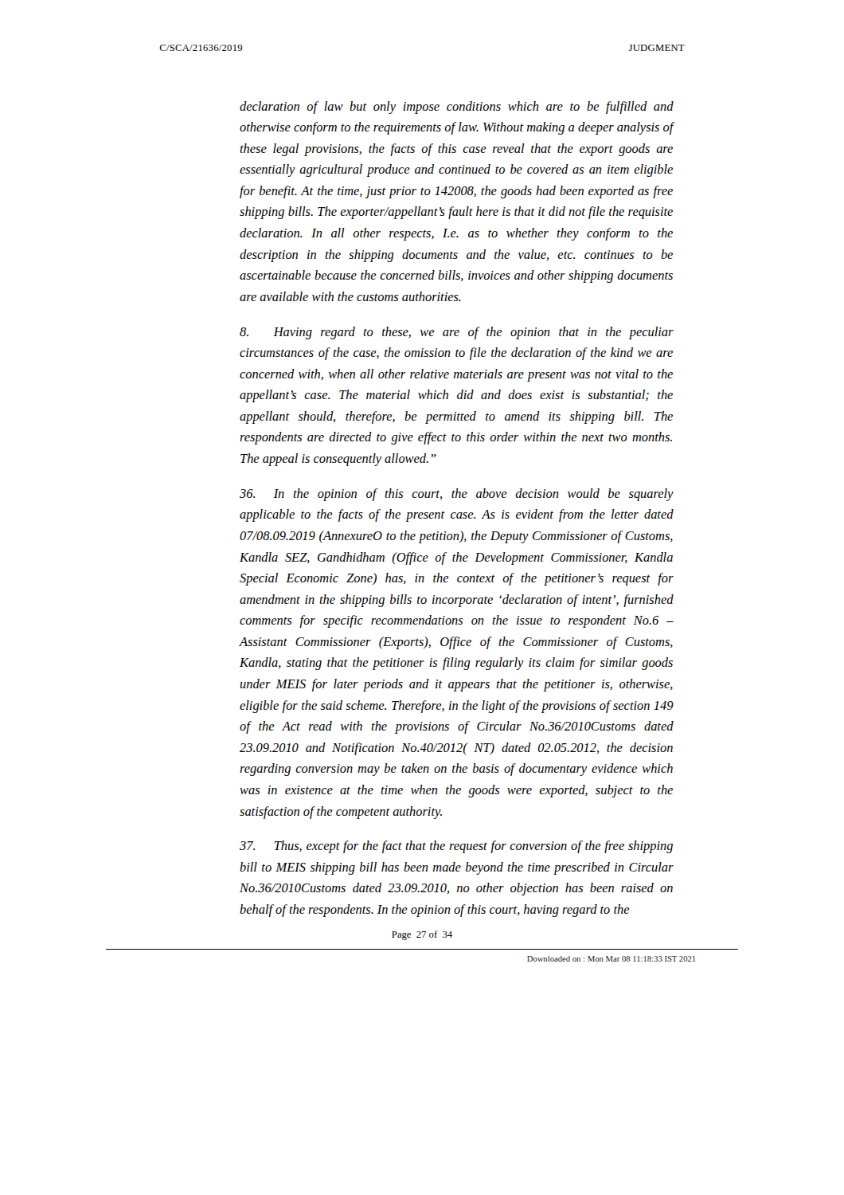C/SCA/21636/2019
JUDGMENT
declaration of law but only impose conditions which are to be fulfilled and otherwise conform to the requirements of law. Without making a deeper analysis of these legal provisions, the facts of this case reveal that the export goods are essentially agricultural produce and continued to be covered as an item eligible for benefit. At the time, just prior to 142008, the goods had been exported as free shipping bills. The exporter/appellant’s fault here is that it did not file the requisite declaration. In all other respects, I.e. as to whether they conform to the description in the shipping documents and the value, etc. continues to be ascertainable because the concerned bills, invoices and other shipping documents are available with the customs authorities.
8. Having regard to these, we are of the opinion that in the peculiar circumstances of the case, the omission to file the declaration of the kind we are concerned with, when all other relative materials are present was not vital to the appellant’s case. The material which did and does exist is substantial; the appellant should, therefore, be permitted to amend its shipping bill. The respondents are directed to give effect to this order within the next two months. The appeal is consequently allowed.”
36. In the opinion of this court, the above decision would be squarely applicable to the facts of the present case. As is evident from the letter dated 07/08.09.2019 (AnnexureO to the petition), the Deputy Commissioner of Customs, Kandla SEZ, Gandhidham (Office of the Development Commissioner, Kandla Special Economic Zone) has, in the context of the petitioner’s request for amendment in the shipping bills to incorporate ‘declaration of intent’, furnished comments for specific recommendations on the issue to respondent No.6 – Assistant Commissioner (Exports), Office of the Commissioner of Customs, Kandla, stating that the petitioner is filing regularly its claim for similar goods under MEIS for later periods and it appears that the petitioner is, otherwise, eligible for the said scheme. Therefore, in the light of the provisions of section 149 of the Act read with the provisions of Circular No.36/2010Customs dated 23.09.2010 and Notification No.40/2012( NT) dated 02.05.2012, the decision regarding conversion may be taken on the basis of documentary evidence which was in existence at the time when the goods were exported, subject to the satisfaction of the competent authority.
37. Thus, except for the fact that the request for conversion of the free shipping bill to MEIS shipping bill has been made beyond the time prescribed in Circular No.36/2010Customs dated 23.09.2010, no other objection has been raised on behalf of the respondents. In the opinion of this court, having regard to the
Page 27 of 34
Downloaded on : Mon Mar 08 11:18:33 IST 2021